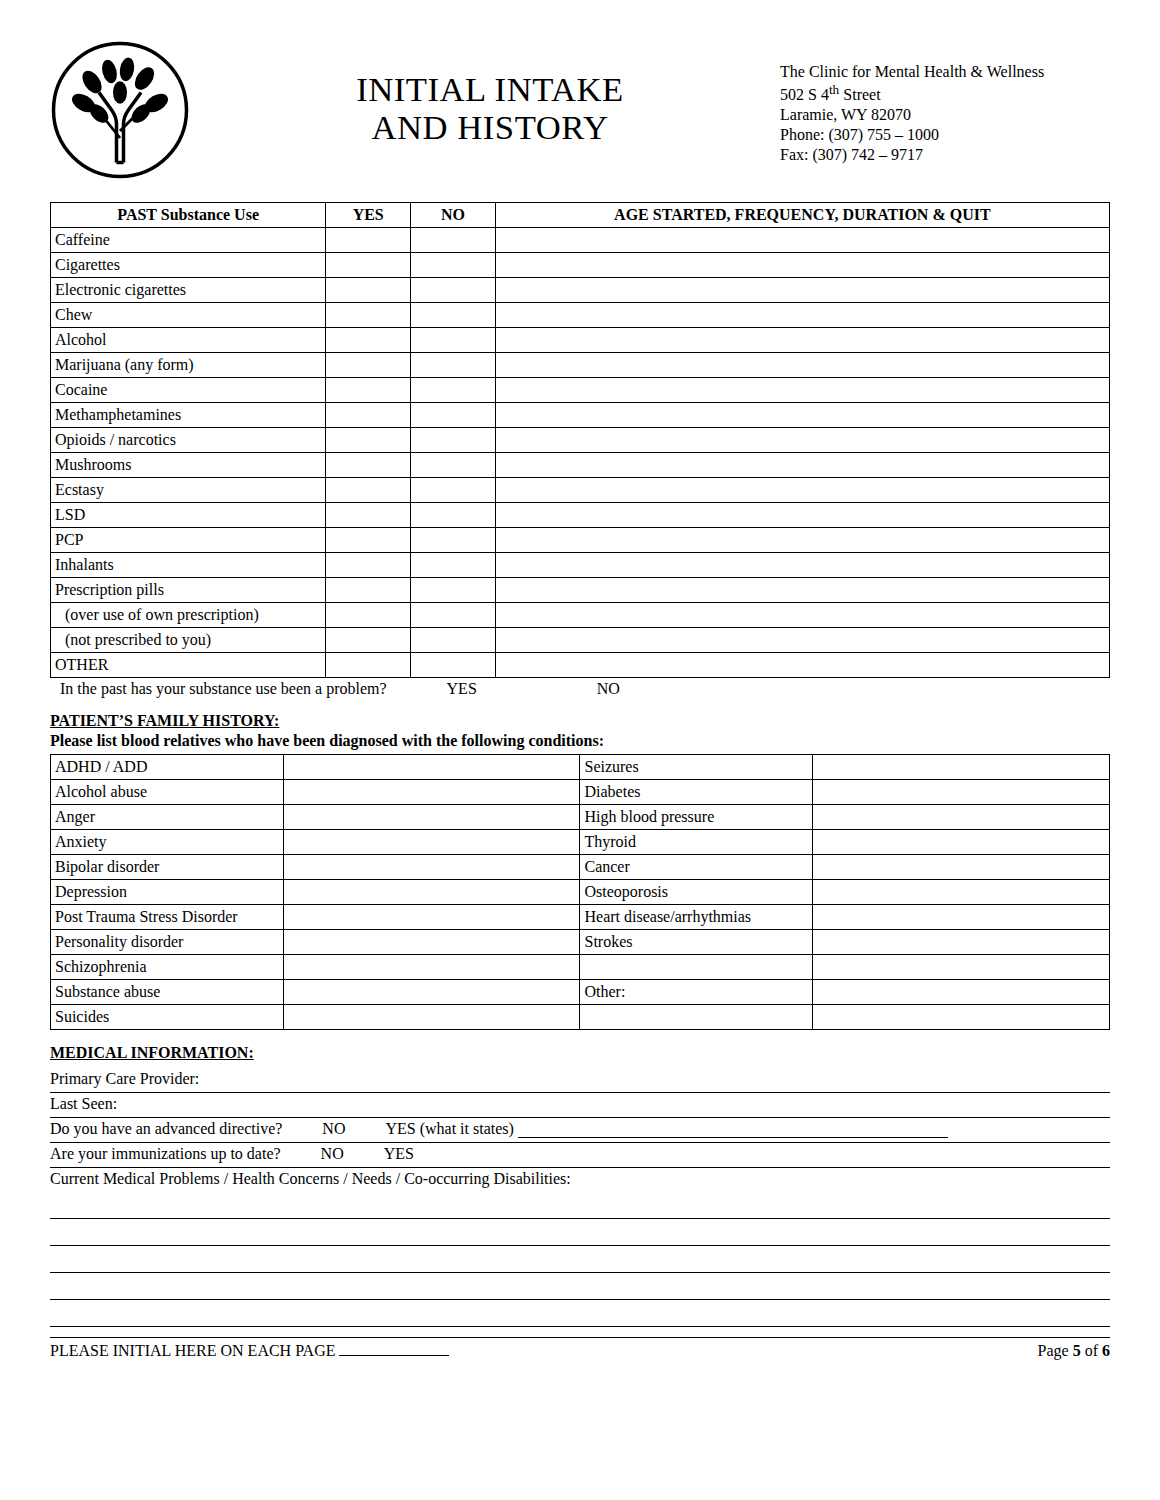INITIAL INTAKE
AND HISTORY
The Clinic for Mental Health & Wellness
502 S 4th Street
Laramie, WY 82070
Phone: (307) 755 – 1000
Fax: (307) 742 – 9717
| PAST Substance Use | YES | NO | AGE STARTED, FREQUENCY, DURATION & QUIT |
| --- | --- | --- | --- |
| Caffeine | | | |
| Cigarettes | | | |
| Electronic cigarettes | | | |
| Chew | | | |
| Alcohol | | | |
| Marijuana (any form) | | | |
| Cocaine | | | |
| Methamphetamines | | | |
| Opioids / narcotics | | | |
| Mushrooms | | | |
| Ecstasy | | | |
| LSD | | | |
| PCP | | | |
| Inhalants | | | |
| Prescription pills | | | |
| (over use of own prescription) | | | |
| (not prescribed to you) | | | |
| OTHER | | | |
In the past has your substance use been a problem? YES NO
PATIENT’S FAMILY HISTORY:
Please list blood relatives who have been diagnosed with the following conditions:
| ADHD / ADD | | Seizures | |
| Alcohol abuse | | Diabetes | |
| Anger | | High blood pressure | |
| Anxiety | | Thyroid | |
| Bipolar disorder | | Cancer | |
| Depression | | Osteoporosis | |
| Post Trauma Stress Disorder | | Heart disease/arrhythmias | |
| Personality disorder | | Strokes | |
| Schizophrenia | | | |
| Substance abuse | | Other: | |
| Suicides | | | |
MEDICAL INFORMATION:
Primary Care Provider:
Last Seen:
Do you have an advanced directive? NO YES (what it states)
Are your immunizations up to date? NO YES
Current Medical Problems / Health Concerns / Needs / Co-occurring Disabilities:
PLEASE INITIAL HERE ON EACH PAGE
Page 5 of 6